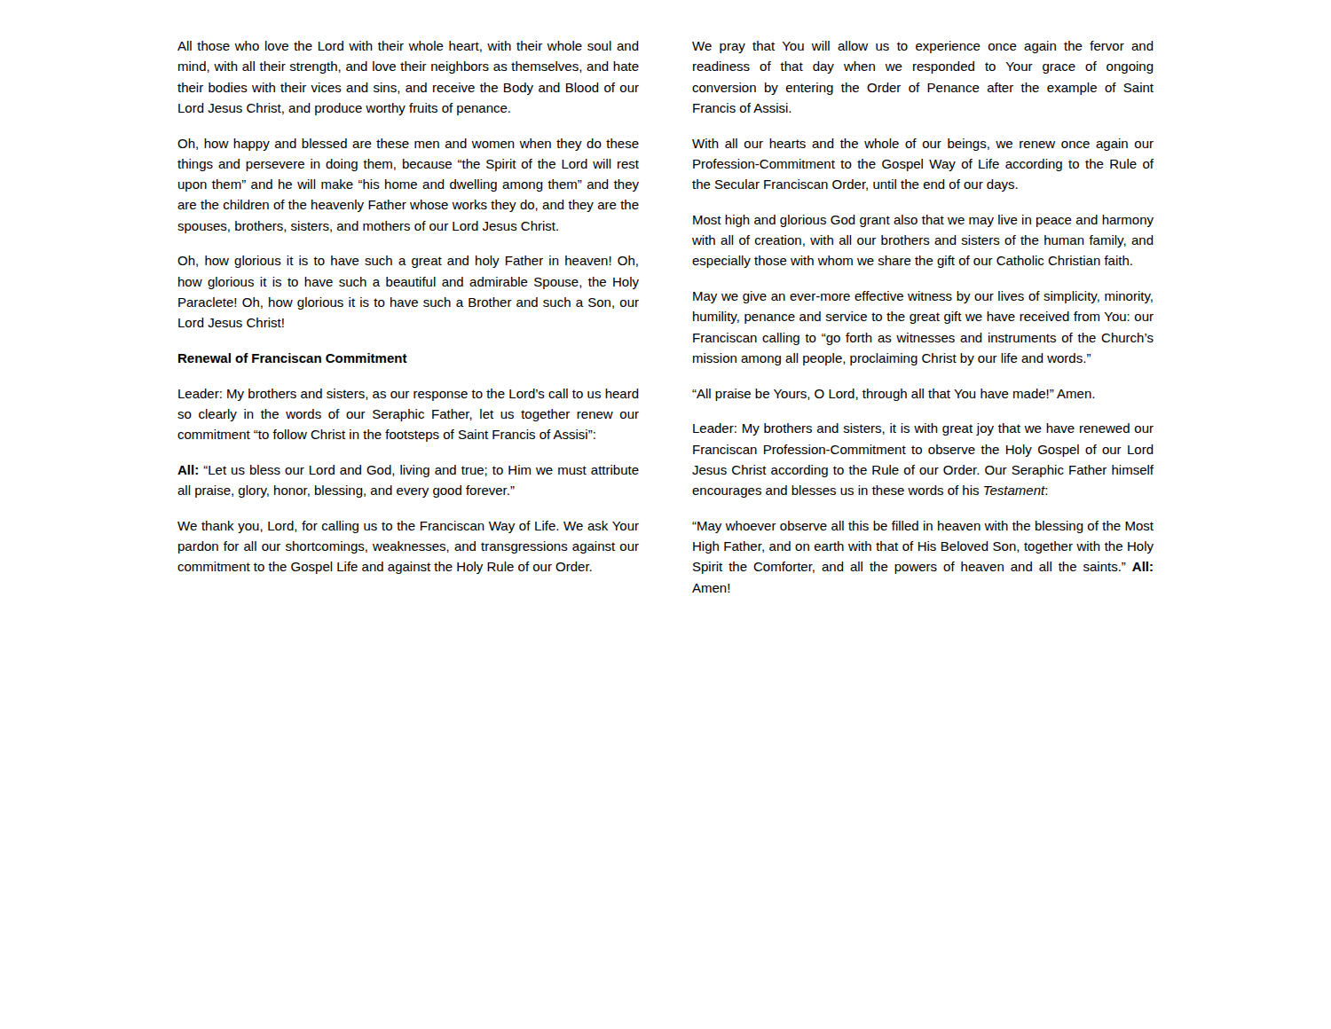All those who love the Lord with their whole heart, with their whole soul and mind, with all their strength, and love their neighbors as themselves, and hate their bodies with their vices and sins, and receive the Body and Blood of our Lord Jesus Christ, and produce worthy fruits of penance.
Oh, how happy and blessed are these men and women when they do these things and persevere in doing them, because “the Spirit of the Lord will rest upon them” and he will make “his home and dwelling among them” and they are the children of the heavenly Father whose works they do, and they are the spouses, brothers, sisters, and mothers of our Lord Jesus Christ.
Oh, how glorious it is to have such a great and holy Father in heaven! Oh, how glorious it is to have such a beautiful and admirable Spouse, the Holy Paraclete! Oh, how glorious it is to have such a Brother and such a Son, our Lord Jesus Christ!
Renewal of Franciscan Commitment
Leader: My brothers and sisters, as our response to the Lord’s call to us heard so clearly in the words of our Seraphic Father, let us together renew our commitment “to follow Christ in the footsteps of Saint Francis of Assisi”:
All: “Let us bless our Lord and God, living and true; to Him we must attribute all praise, glory, honor, blessing, and every good forever.”
We thank you, Lord, for calling us to the Franciscan Way of Life. We ask Your pardon for all our shortcomings, weaknesses, and transgressions against our commitment to the Gospel Life and against the Holy Rule of our Order.
We pray that You will allow us to experience once again the fervor and readiness of that day when we responded to Your grace of ongoing conversion by entering the Order of Penance after the example of Saint Francis of Assisi.
With all our hearts and the whole of our beings, we renew once again our Profession-Commitment to the Gospel Way of Life according to the Rule of the Secular Franciscan Order, until the end of our days.
Most high and glorious God grant also that we may live in peace and harmony with all of creation, with all our brothers and sisters of the human family, and especially those with whom we share the gift of our Catholic Christian faith.
May we give an ever-more effective witness by our lives of simplicity, minority, humility, penance and service to the great gift we have received from You: our Franciscan calling to “go forth as witnesses and instruments of the Church’s mission among all people, proclaiming Christ by our life and words.”
“All praise be Yours, O Lord, through all that You have made!” Amen.
Leader: My brothers and sisters, it is with great joy that we have renewed our Franciscan Profession-Commitment to observe the Holy Gospel of our Lord Jesus Christ according to the Rule of our Order. Our Seraphic Father himself encourages and blesses us in these words of his Testament:
“May whoever observe all this be filled in heaven with the blessing of the Most High Father, and on earth with that of His Beloved Son, together with the Holy Spirit the Comforter, and all the powers of heaven and all the saints.” All: Amen!